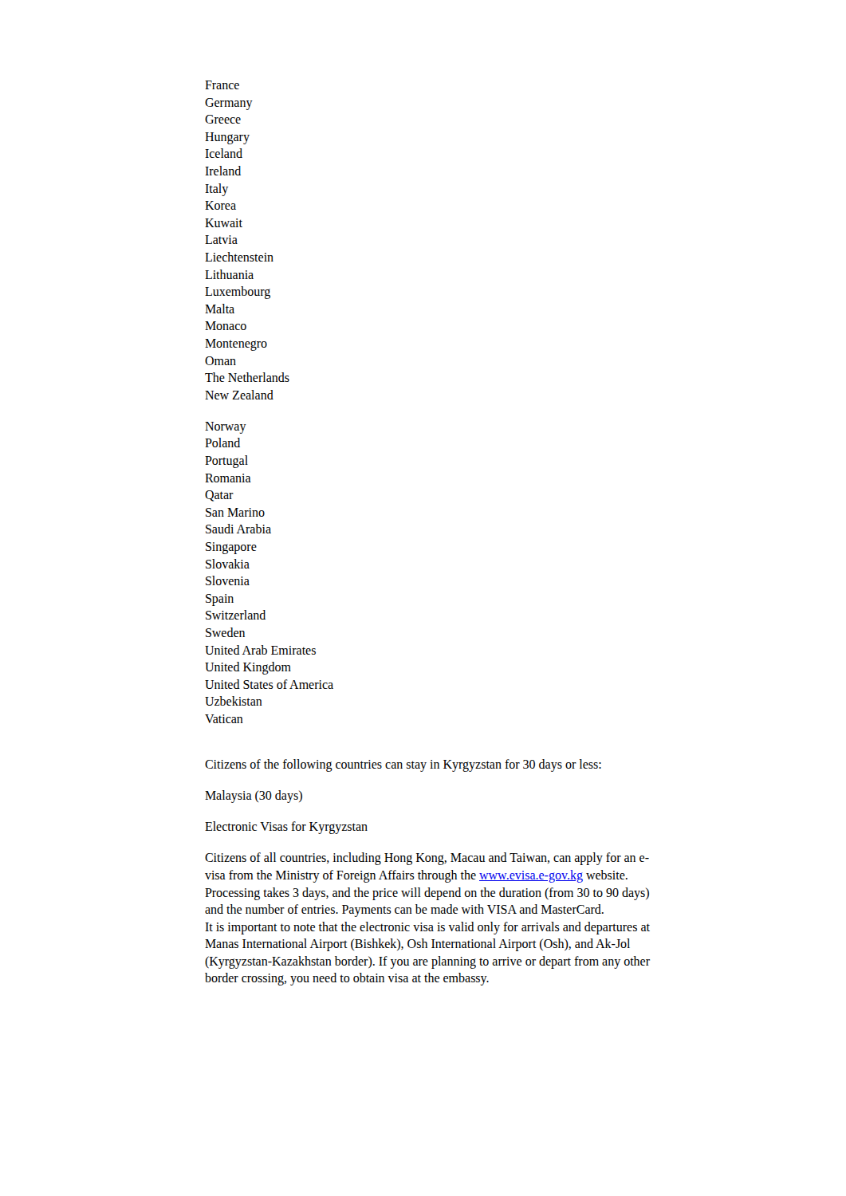France
Germany
Greece
Hungary
Iceland
Ireland
Italy
Korea
Kuwait
Latvia
Liechtenstein
Lithuania
Luxembourg
Malta
Monaco
Montenegro
Oman
The Netherlands
New Zealand
Norway
Poland
Portugal
Romania
Qatar
San Marino
Saudi Arabia
Singapore
Slovakia
Slovenia
Spain
Switzerland
Sweden
United Arab Emirates
United Kingdom
United States of America
Uzbekistan
Vatican
Citizens of the following countries can stay in Kyrgyzstan for 30 days or less:
Malaysia (30 days)
Electronic Visas for Kyrgyzstan
Citizens of all countries, including Hong Kong, Macau and Taiwan, can apply for an e-visa from the Ministry of Foreign Affairs through the www.evisa.e-gov.kg website. Processing takes 3 days, and the price will depend on the duration (from 30 to 90 days) and the number of entries. Payments can be made with VISA and MasterCard.
It is important to note that the electronic visa is valid only for arrivals and departures at Manas International Airport (Bishkek), Osh International Airport (Osh), and Ak-Jol (Kyrgyzstan-Kazakhstan border). If you are planning to arrive or depart from any other border crossing, you need to obtain visa at the embassy.